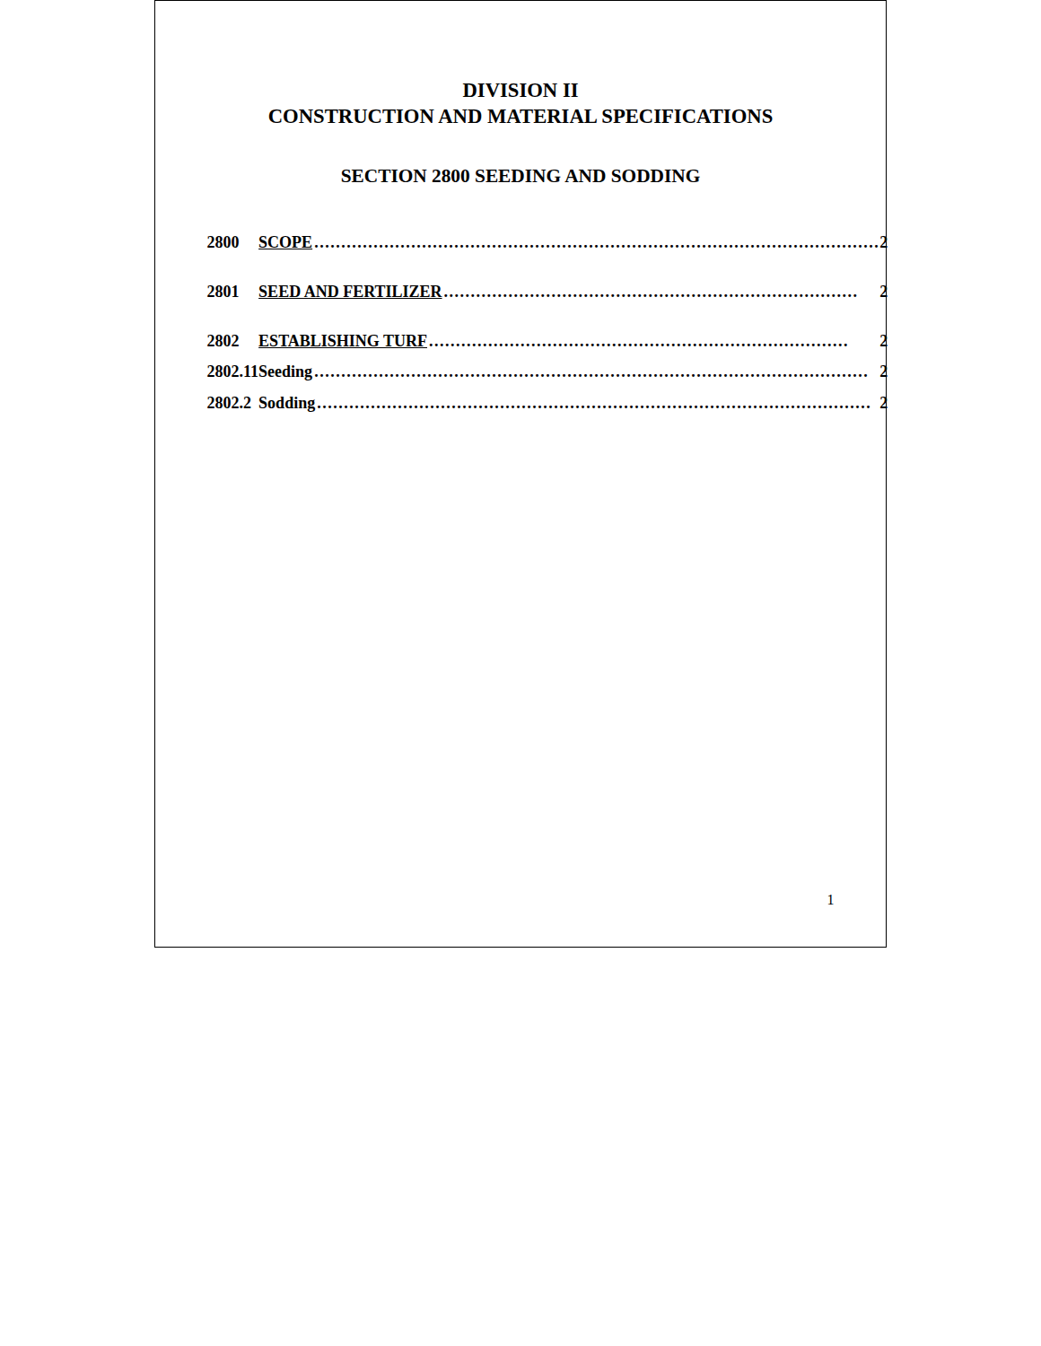DIVISION II
CONSTRUCTION AND MATERIAL SPECIFICATIONS
SECTION 2800 SEEDING AND SODDING
| 2800 | SCOPE ......................................................................................................... | 2 |
| 2801 | SEED AND FERTILIZER ............................................................................. | 2 |
| 2802 | ESTABLISHING TURF .............................................................................. | 2 |
| 2802.11 | Seeding ....................................................................................................... | 2 |
| 2802.2 | Sodding ....................................................................................................... | 2 |
1